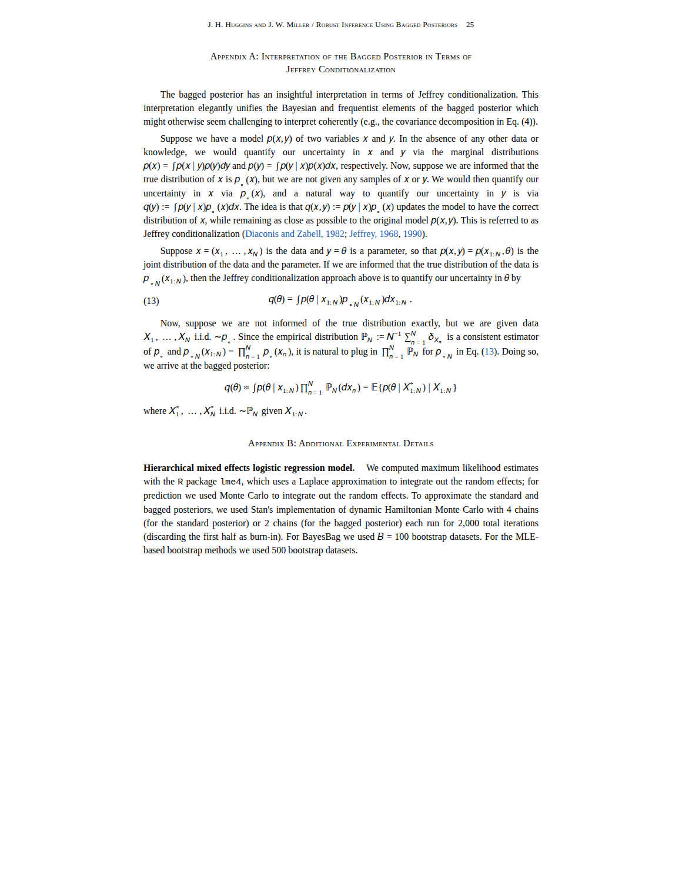J. H. Huggins and J. W. Miller / Robust Inference Using Bagged Posteriors 25
Appendix A: Interpretation of the Bagged Posterior in Terms of
Jeffrey Conditionalization
The bagged posterior has an insightful interpretation in terms of Jeffrey conditionalization. This interpretation elegantly unifies the Bayesian and frequentist elements of the bagged posterior which might otherwise seem challenging to interpret coherently (e.g., the covariance decomposition in Eq. (4)).
Suppose we have a model p(x,y) of two variables x and y. In the absence of any other data or knowledge, we would quantify our uncertainty in x and y via the marginal distributions p(x)=∫p(x|y)p(y)dy and p(y)=∫p(y|x)p(x)dx, respectively. Now, suppose we are informed that the true distribution of x is p∘(x), but we are not given any samples of x or y. We would then quantify our uncertainty in x via p∘(x), and a natural way to quantify our uncertainty in y is via q(y):=∫p(y|x)p∘(x)dx. The idea is that q(x,y):=p(y|x)p∘(x) updates the model to have the correct distribution of x, while remaining as close as possible to the original model p(x,y). This is referred to as Jeffrey conditionalization (Diaconis and Zabell, 1982; Jeffrey, 1968, 1990).
Suppose x=(x1,…,xN) is the data and y=θ is a parameter, so that p(x,y)=p(x1:N,θ) is the joint distribution of the data and the parameter. If we are informed that the true distribution of the data is p∘N(x1:N), then the Jeffrey conditionalization approach above is to quantify our uncertainty in θ by
(13) q(θ)= ∫p(θ|x1:N) p∘N(x1:N) dx1:N.
Now, suppose we are not informed of the true distribution exactly, but we are given data X1,…,XN i.i.d. ∼p∘. Since the empirical distribution ℙN:=N−1∑n=1NδXn is a consistent estimator of p∘ and p∘N(x1:N)=∏n=1Np∘(xn), it is natural to plug in ∏n=1NℙN for p∘N in Eq. (13). Doing so, we arrive at the bagged posterior:
q(θ)≈ ∫p(θ|x1:N) ∏n=1N ℙN(dxn) = 𝔼{p(θ|X1:N*)|X1:N}
where X1*,…,XN* i.i.d. ∼ℙN given X1:N.
Appendix B: Additional Experimental Details
Hierarchical mixed effects logistic regression model. We computed maximum likelihood estimates with the R package lme4, which uses a Laplace approximation to integrate out the random effects; for prediction we used Monte Carlo to integrate out the random effects. To approximate the standard and bagged posteriors, we used Stan's implementation of dynamic Hamiltonian Monte Carlo with 4 chains (for the standard posterior) or 2 chains (for the bagged posterior) each run for 2,000 total iterations (discarding the first half as burn-in). For BayesBag we used B=100 bootstrap datasets. For the MLE-based bootstrap methods we used 500 bootstrap datasets.